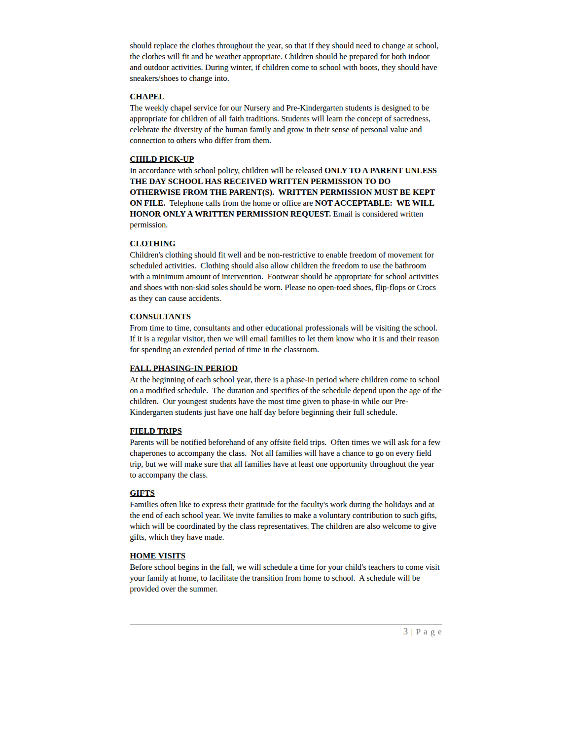should replace the clothes throughout the year, so that if they should need to change at school, the clothes will fit and be weather appropriate. Children should be prepared for both indoor and outdoor activities. During winter, if children come to school with boots, they should have sneakers/shoes to change into.
CHAPEL
The weekly chapel service for our Nursery and Pre-Kindergarten students is designed to be appropriate for children of all faith traditions. Students will learn the concept of sacredness, celebrate the diversity of the human family and grow in their sense of personal value and connection to others who differ from them.
CHILD PICK-UP
In accordance with school policy, children will be released ONLY TO A PARENT UNLESS THE DAY SCHOOL HAS RECEIVED WRITTEN PERMISSION TO DO OTHERWISE FROM THE PARENT(S). WRITTEN PERMISSION MUST BE KEPT ON FILE. Telephone calls from the home or office are NOT ACCEPTABLE: WE WILL HONOR ONLY A WRITTEN PERMISSION REQUEST. Email is considered written permission.
CLOTHING
Children's clothing should fit well and be non-restrictive to enable freedom of movement for scheduled activities. Clothing should also allow children the freedom to use the bathroom with a minimum amount of intervention. Footwear should be appropriate for school activities and shoes with non-skid soles should be worn. Please no open-toed shoes, flip-flops or Crocs as they can cause accidents.
CONSULTANTS
From time to time, consultants and other educational professionals will be visiting the school. If it is a regular visitor, then we will email families to let them know who it is and their reason for spending an extended period of time in the classroom.
FALL PHASING-IN PERIOD
At the beginning of each school year, there is a phase-in period where children come to school on a modified schedule. The duration and specifics of the schedule depend upon the age of the children. Our youngest students have the most time given to phase-in while our Pre-Kindergarten students just have one half day before beginning their full schedule.
FIELD TRIPS
Parents will be notified beforehand of any offsite field trips. Often times we will ask for a few chaperones to accompany the class. Not all families will have a chance to go on every field trip, but we will make sure that all families have at least one opportunity throughout the year to accompany the class.
GIFTS
Families often like to express their gratitude for the faculty's work during the holidays and at the end of each school year. We invite families to make a voluntary contribution to such gifts, which will be coordinated by the class representatives. The children are also welcome to give gifts, which they have made.
HOME VISITS
Before school begins in the fall, we will schedule a time for your child's teachers to come visit your family at home, to facilitate the transition from home to school. A schedule will be provided over the summer.
3 | P a g e